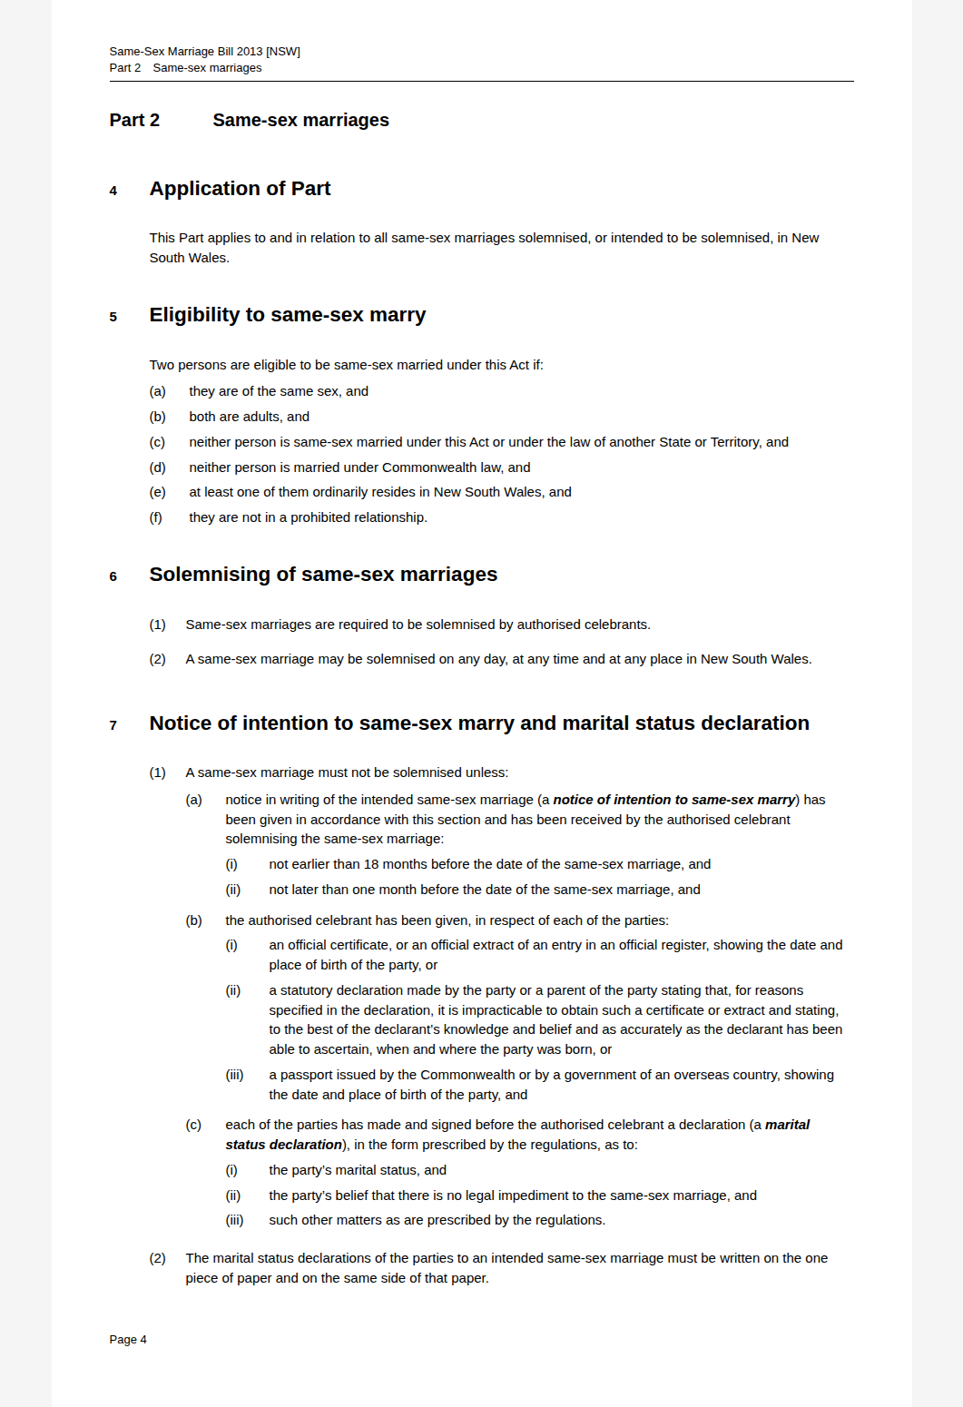Same-Sex Marriage Bill 2013 [NSW] Part 2 Same-sex marriages
Part 2 Same-sex marriages
4
Application of Part
This Part applies to and in relation to all same-sex marriages solemnised, or intended to be solemnised, in New South Wales.
5
Eligibility to same-sex marry
Two persons are eligible to be same-sex married under this Act if:
(a) they are of the same sex, and
(b) both are adults, and
(c) neither person is same-sex married under this Act or under the law of another State or Territory, and
(d) neither person is married under Commonwealth law, and
(e) at least one of them ordinarily resides in New South Wales, and
(f) they are not in a prohibited relationship.
6
Solemnising of same-sex marriages
(1)
Same-sex marriages are required to be solemnised by authorised celebrants.
(2)
A same-sex marriage may be solemnised on any day, at any time and at any place in New South Wales.
7
Notice of intention to same-sex marry and marital status declaration
(1)
A same-sex marriage must not be solemnised unless:
(a) notice in writing of the intended same-sex marriage (a notice of intention to same-sex marry) has been given in accordance with this section and has been received by the authorised celebrant solemnising the same-sex marriage:
(i) not earlier than 18 months before the date of the same-sex marriage, and
(ii) not later than one month before the date of the same-sex marriage, and
(b) the authorised celebrant has been given, in respect of each of the parties:
(i) an official certificate, or an official extract of an entry in an official register, showing the date and place of birth of the party, or
(ii) a statutory declaration made by the party or a parent of the party stating that, for reasons specified in the declaration, it is impracticable to obtain such a certificate or extract and stating, to the best of the declarant’s knowledge and belief and as accurately as the declarant has been able to ascertain, when and where the party was born, or
(iii) a passport issued by the Commonwealth or by a government of an overseas country, showing the date and place of birth of the party, and
(c) each of the parties has made and signed before the authorised celebrant a declaration (a marital status declaration), in the form prescribed by the regulations, as to:
(i) the party’s marital status, and
(ii) the party’s belief that there is no legal impediment to the same-sex marriage, and
(iii) such other matters as are prescribed by the regulations.
(2)
The marital status declarations of the parties to an intended same-sex marriage must be written on the one piece of paper and on the same side of that paper.
Page 4